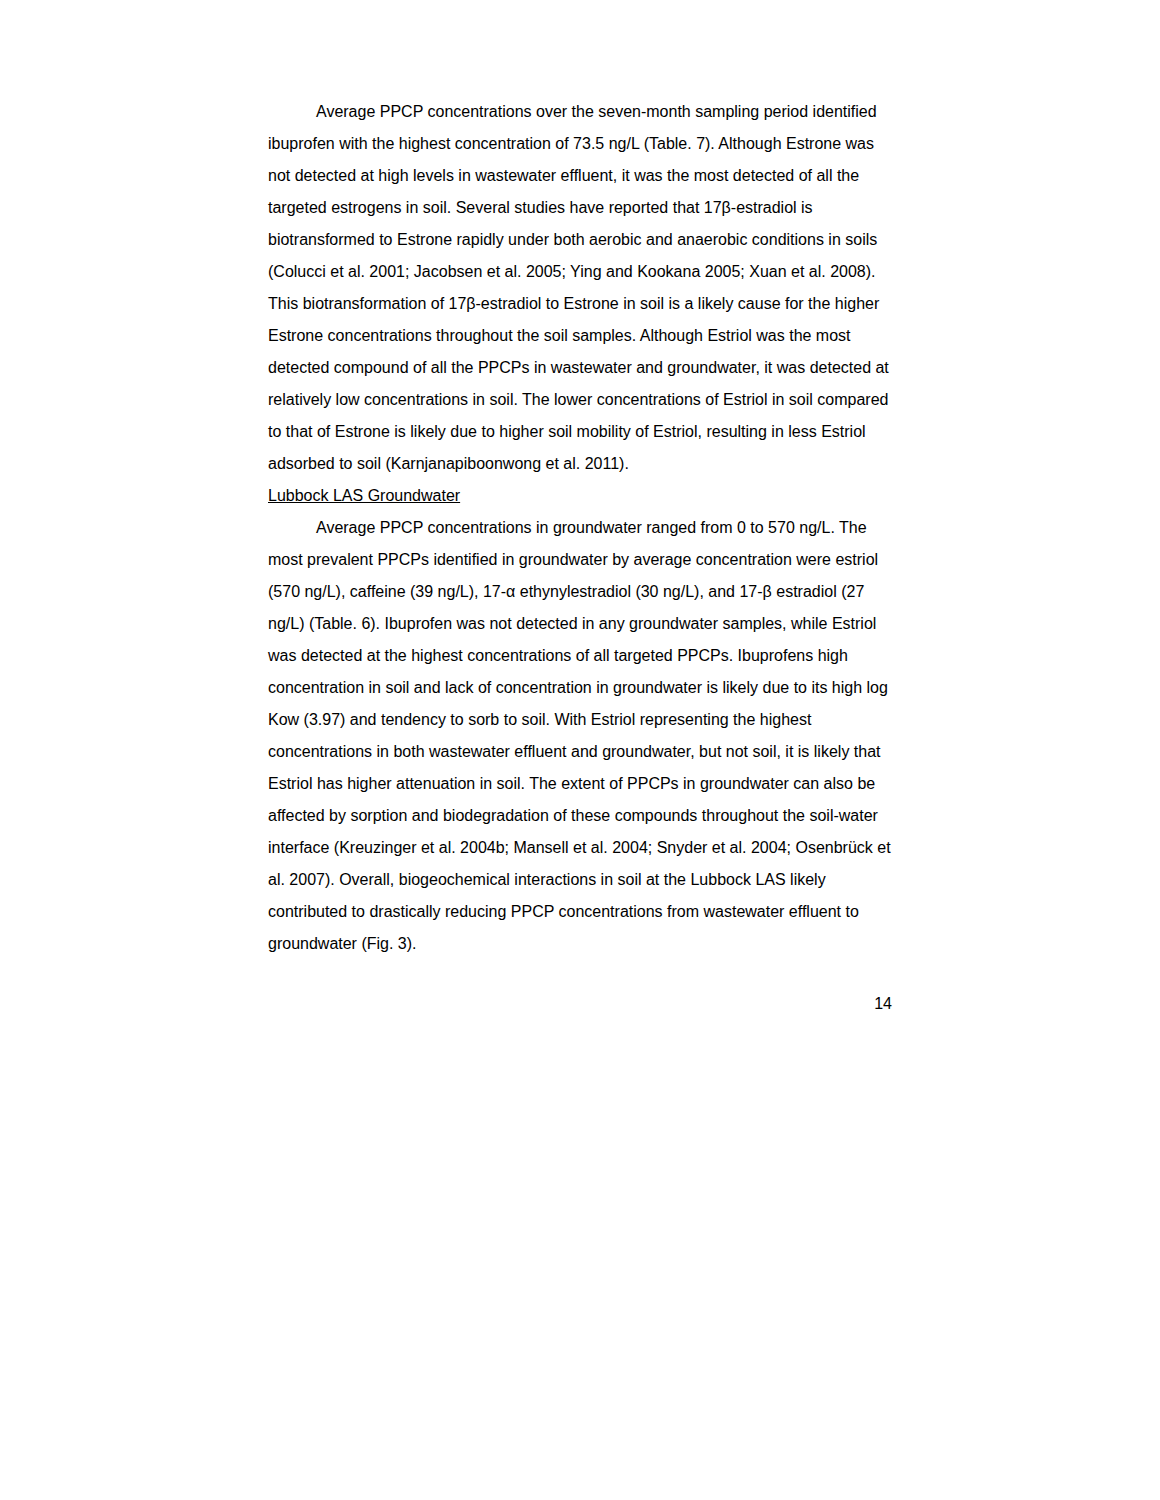Average PPCP concentrations over the seven-month sampling period identified ibuprofen with the highest concentration of 73.5 ng/L (Table. 7). Although Estrone was not detected at high levels in wastewater effluent, it was the most detected of all the targeted estrogens in soil. Several studies have reported that 17β-estradiol is biotransformed to Estrone rapidly under both aerobic and anaerobic conditions in soils (Colucci et al. 2001; Jacobsen et al. 2005; Ying and Kookana 2005; Xuan et al. 2008). This biotransformation of 17β-estradiol to Estrone in soil is a likely cause for the higher Estrone concentrations throughout the soil samples. Although Estriol was the most detected compound of all the PPCPs in wastewater and groundwater, it was detected at relatively low concentrations in soil. The lower concentrations of Estriol in soil compared to that of Estrone is likely due to higher soil mobility of Estriol, resulting in less Estriol adsorbed to soil (Karnjanapiboonwong et al. 2011).
Lubbock LAS Groundwater
Average PPCP concentrations in groundwater ranged from 0 to 570 ng/L. The most prevalent PPCPs identified in groundwater by average concentration were estriol (570 ng/L), caffeine (39 ng/L), 17-α ethynylestradiol (30 ng/L), and 17-β estradiol (27 ng/L) (Table. 6). Ibuprofen was not detected in any groundwater samples, while Estriol was detected at the highest concentrations of all targeted PPCPs. Ibuprofens high concentration in soil and lack of concentration in groundwater is likely due to its high log Kow (3.97) and tendency to sorb to soil. With Estriol representing the highest concentrations in both wastewater effluent and groundwater, but not soil, it is likely that Estriol has higher attenuation in soil. The extent of PPCPs in groundwater can also be affected by sorption and biodegradation of these compounds throughout the soil-water interface (Kreuzinger et al. 2004b; Mansell et al. 2004; Snyder et al. 2004; Osenbrück et al. 2007). Overall, biogeochemical interactions in soil at the Lubbock LAS likely contributed to drastically reducing PPCP concentrations from wastewater effluent to groundwater (Fig. 3).
14